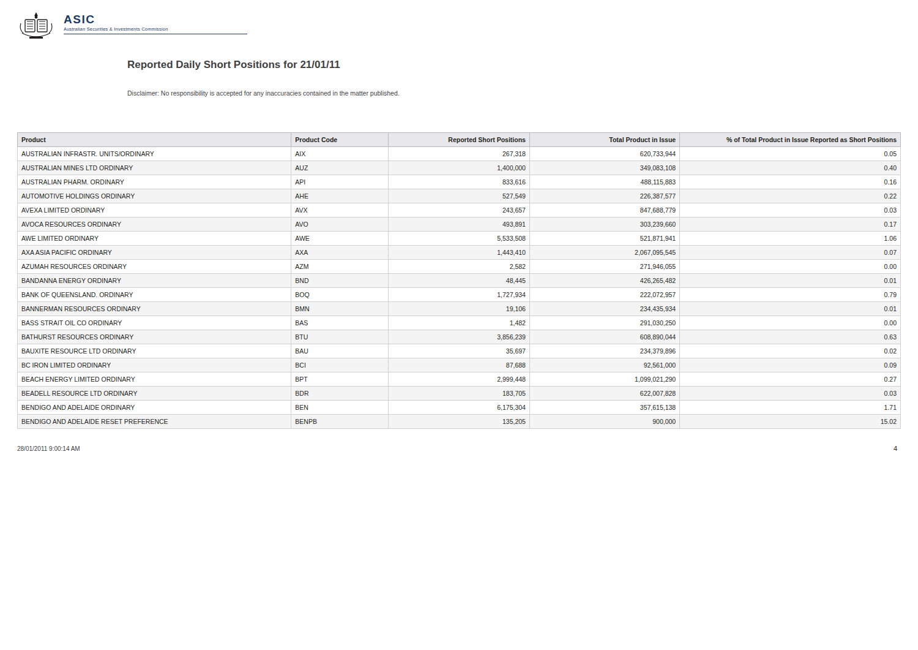ASIC
Australian Securities & Investments Commission
Reported Daily Short Positions for 21/01/11
Disclaimer: No responsibility is accepted for any inaccuracies contained in the matter published.
| Product | Product Code | Reported Short Positions | Total Product in Issue | % of Total Product in Issue Reported as Short Positions |
| --- | --- | --- | --- | --- |
| AUSTRALIAN INFRASTR. UNITS/ORDINARY | AIX | 267,318 | 620,733,944 | 0.05 |
| AUSTRALIAN MINES LTD ORDINARY | AUZ | 1,400,000 | 349,083,108 | 0.40 |
| AUSTRALIAN PHARM. ORDINARY | API | 833,616 | 488,115,883 | 0.16 |
| AUTOMOTIVE HOLDINGS ORDINARY | AHE | 527,549 | 226,387,577 | 0.22 |
| AVEXA LIMITED ORDINARY | AVX | 243,657 | 847,688,779 | 0.03 |
| AVOCA RESOURCES ORDINARY | AVO | 493,891 | 303,239,660 | 0.17 |
| AWE LIMITED ORDINARY | AWE | 5,533,508 | 521,871,941 | 1.06 |
| AXA ASIA PACIFIC ORDINARY | AXA | 1,443,410 | 2,067,095,545 | 0.07 |
| AZUMAH RESOURCES ORDINARY | AZM | 2,582 | 271,946,055 | 0.00 |
| BANDANNA ENERGY ORDINARY | BND | 48,445 | 426,265,482 | 0.01 |
| BANK OF QUEENSLAND. ORDINARY | BOQ | 1,727,934 | 222,072,957 | 0.79 |
| BANNERMAN RESOURCES ORDINARY | BMN | 19,106 | 234,435,934 | 0.01 |
| BASS STRAIT OIL CO ORDINARY | BAS | 1,482 | 291,030,250 | 0.00 |
| BATHURST RESOURCES ORDINARY | BTU | 3,856,239 | 608,890,044 | 0.63 |
| BAUXITE RESOURCE LTD ORDINARY | BAU | 35,697 | 234,379,896 | 0.02 |
| BC IRON LIMITED ORDINARY | BCI | 87,688 | 92,561,000 | 0.09 |
| BEACH ENERGY LIMITED ORDINARY | BPT | 2,999,448 | 1,099,021,290 | 0.27 |
| BEADELL RESOURCE LTD ORDINARY | BDR | 183,705 | 622,007,828 | 0.03 |
| BENDIGO AND ADELAIDE ORDINARY | BEN | 6,175,304 | 357,615,138 | 1.71 |
| BENDIGO AND ADELAIDE RESET PREFERENCE | BENPB | 135,205 | 900,000 | 15.02 |
28/01/2011 9:00:14 AM 4